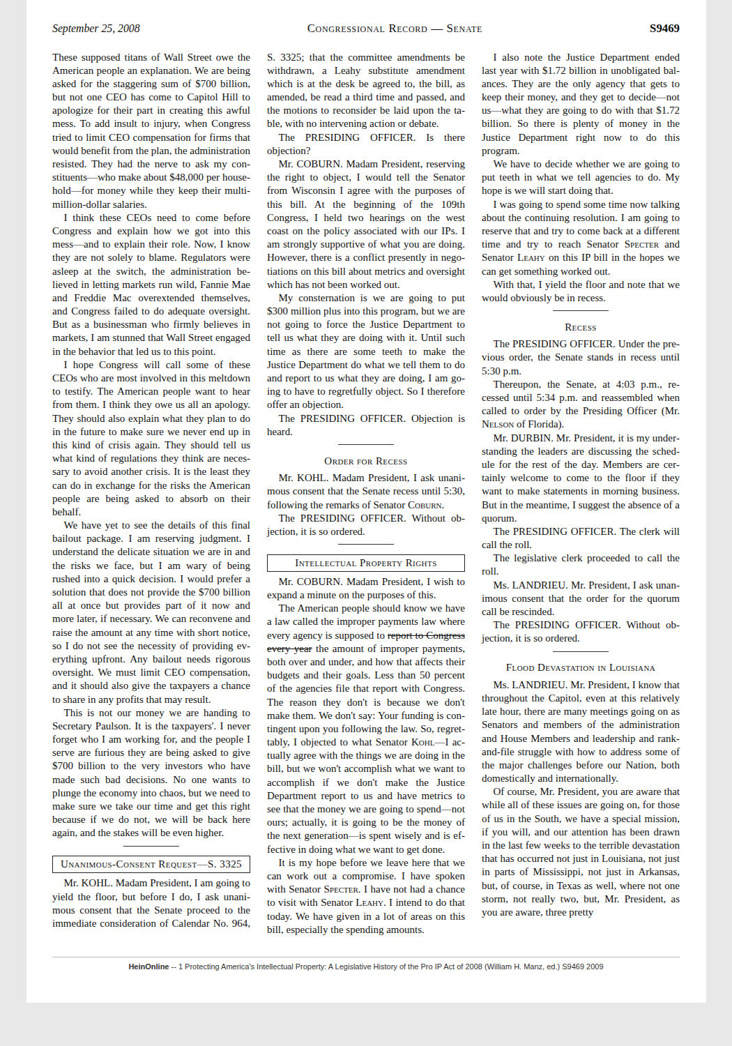September 25, 2008
Congressional Record — Senate
S9469
These supposed titans of Wall Street owe the American people an explanation. We are being asked for the staggering sum of $700 billion, but not one CEO has come to Capitol Hill to apologize for their part in creating this awful mess. To add insult to injury, when Congress tried to limit CEO compensation for firms that would benefit from the plan, the administration resisted. They had the nerve to ask my constituents—who make about $48,000 per household—for money while they keep their multimillion-dollar salaries.
I think these CEOs need to come before Congress and explain how we got into this mess—and to explain their role. Now, I know they are not solely to blame. Regulators were asleep at the switch, the administration believed in letting markets run wild, Fannie Mae and Freddie Mac overextended themselves, and Congress failed to do adequate oversight. But as a businessman who firmly believes in markets, I am stunned that Wall Street engaged in the behavior that led us to this point.
I hope Congress will call some of these CEOs who are most involved in this meltdown to testify. The American people want to hear from them. I think they owe us all an apology. They should also explain what they plan to do in the future to make sure we never end up in this kind of crisis again. They should tell us what kind of regulations they think are necessary to avoid another crisis. It is the least they can do in exchange for the risks the American people are being asked to absorb on their behalf.
We have yet to see the details of this final bailout package. I am reserving judgment. I understand the delicate situation we are in and the risks we face, but I am wary of being rushed into a quick decision. I would prefer a solution that does not provide the $700 billion all at once but provides part of it now and more later, if necessary. We can reconvene and raise the amount at any time with short notice, so I do not see the necessity of providing everything upfront. Any bailout needs rigorous oversight. We must limit CEO compensation, and it should also give the taxpayers a chance to share in any profits that may result.
This is not our money we are handing to Secretary Paulson. It is the taxpayers'. I never forget who I am working for, and the people I serve are furious they are being asked to give $700 billion to the very investors who have made such bad decisions. No one wants to plunge the economy into chaos, but we need to make sure we take our time and get this right because if we do not, we will be back here again, and the stakes will be even higher.
Unanimous-Consent Request—S. 3325
Mr. KOHL. Madam President, I am going to yield the floor, but before I do, I ask unanimous consent that the Senate proceed to the immediate consideration of Calendar No. 964, S. 3325; that the committee amendments be withdrawn, a Leahy substitute amendment which is at the desk be agreed to, the bill, as amended, be read a third time and passed, and the motions to reconsider be laid upon the table, with no intervening action or debate.
The PRESIDING OFFICER. Is there objection?
Mr. COBURN. Madam President, reserving the right to object, I would tell the Senator from Wisconsin I agree with the purposes of this bill. At the beginning of the 109th Congress, I held two hearings on the west coast on the policy associated with our IPs. I am strongly supportive of what you are doing. However, there is a conflict presently in negotiations on this bill about metrics and oversight which has not been worked out.
My consternation is we are going to put $300 million plus into this program, but we are not going to force the Justice Department to tell us what they are doing with it. Until such time as there are some teeth to make the Justice Department do what we tell them to do and report to us what they are doing, I am going to have to regretfully object. So I therefore offer an objection.
The PRESIDING OFFICER. Objection is heard.
Order for Recess
Mr. KOHL. Madam President, I ask unanimous consent that the Senate recess until 5:30, following the remarks of Senator Coburn.
The PRESIDING OFFICER. Without objection, it is so ordered.
Intellectual Property Rights
Mr. COBURN. Madam President, I wish to expand a minute on the purposes of this.
The American people should know we have a law called the improper payments law where every agency is supposed to report to Congress every year the amount of improper payments, both over and under, and how that affects their budgets and their goals. Less than 50 percent of the agencies file that report with Congress. The reason they don't is because we don't make them. We don't say: Your funding is contingent upon you following the law. So, regrettably, I objected to what Senator Kohl—I actually agree with the things we are doing in the bill, but we won't accomplish what we want to accomplish if we don't make the Justice Department report to us and have metrics to see that the money we are going to spend—not ours; actually, it is going to be the money of the next generation—is spent wisely and is effective in doing what we want to get done.
It is my hope before we leave here that we can work out a compromise. I have spoken with Senator Specter. I have not had a chance to visit with Senator Leahy. I intend to do that today. We have given in a lot of areas on this bill, especially the spending amounts.
I also note the Justice Department ended last year with $1.72 billion in unobligated balances. They are the only agency that gets to keep their money, and they get to decide—not us—what they are going to do with that $1.72 billion. So there is plenty of money in the Justice Department right now to do this program.
We have to decide whether we are going to put teeth in what we tell agencies to do. My hope is we will start doing that.
I was going to spend some time now talking about the continuing resolution. I am going to reserve that and try to come back at a different time and try to reach Senator Specter and Senator Leahy on this IP bill in the hopes we can get something worked out.
With that, I yield the floor and note that we would obviously be in recess.
Recess
The PRESIDING OFFICER. Under the previous order, the Senate stands in recess until 5:30 p.m.
Thereupon, the Senate, at 4:03 p.m., recessed until 5:34 p.m. and reassembled when called to order by the Presiding Officer (Mr. Nelson of Florida).
Mr. DURBIN. Mr. President, it is my understanding the leaders are discussing the schedule for the rest of the day. Members are certainly welcome to come to the floor if they want to make statements in morning business. But in the meantime, I suggest the absence of a quorum.
The PRESIDING OFFICER. The clerk will call the roll.
The legislative clerk proceeded to call the roll.
Ms. LANDRIEU. Mr. President, I ask unanimous consent that the order for the quorum call be rescinded.
The PRESIDING OFFICER. Without objection, it is so ordered.
Flood Devastation in Louisiana
Ms. LANDRIEU. Mr. President, I know that throughout the Capitol, even at this relatively late hour, there are many meetings going on as Senators and members of the administration and House Members and leadership and rank-and-file struggle with how to address some of the major challenges before our Nation, both domestically and internationally.
Of course, Mr. President, you are aware that while all of these issues are going on, for those of us in the South, we have a special mission, if you will, and our attention has been drawn in the last few weeks to the terrible devastation that has occurred not just in Louisiana, not just in parts of Mississippi, not just in Arkansas, but, of course, in Texas as well, where not one storm, not really two, but, Mr. President, as you are aware, three pretty
HeinOnline -- 1 Protecting America's Intellectual Property: A Legislative History of the Pro IP Act of 2008 (William H. Manz, ed.) S9469 2009